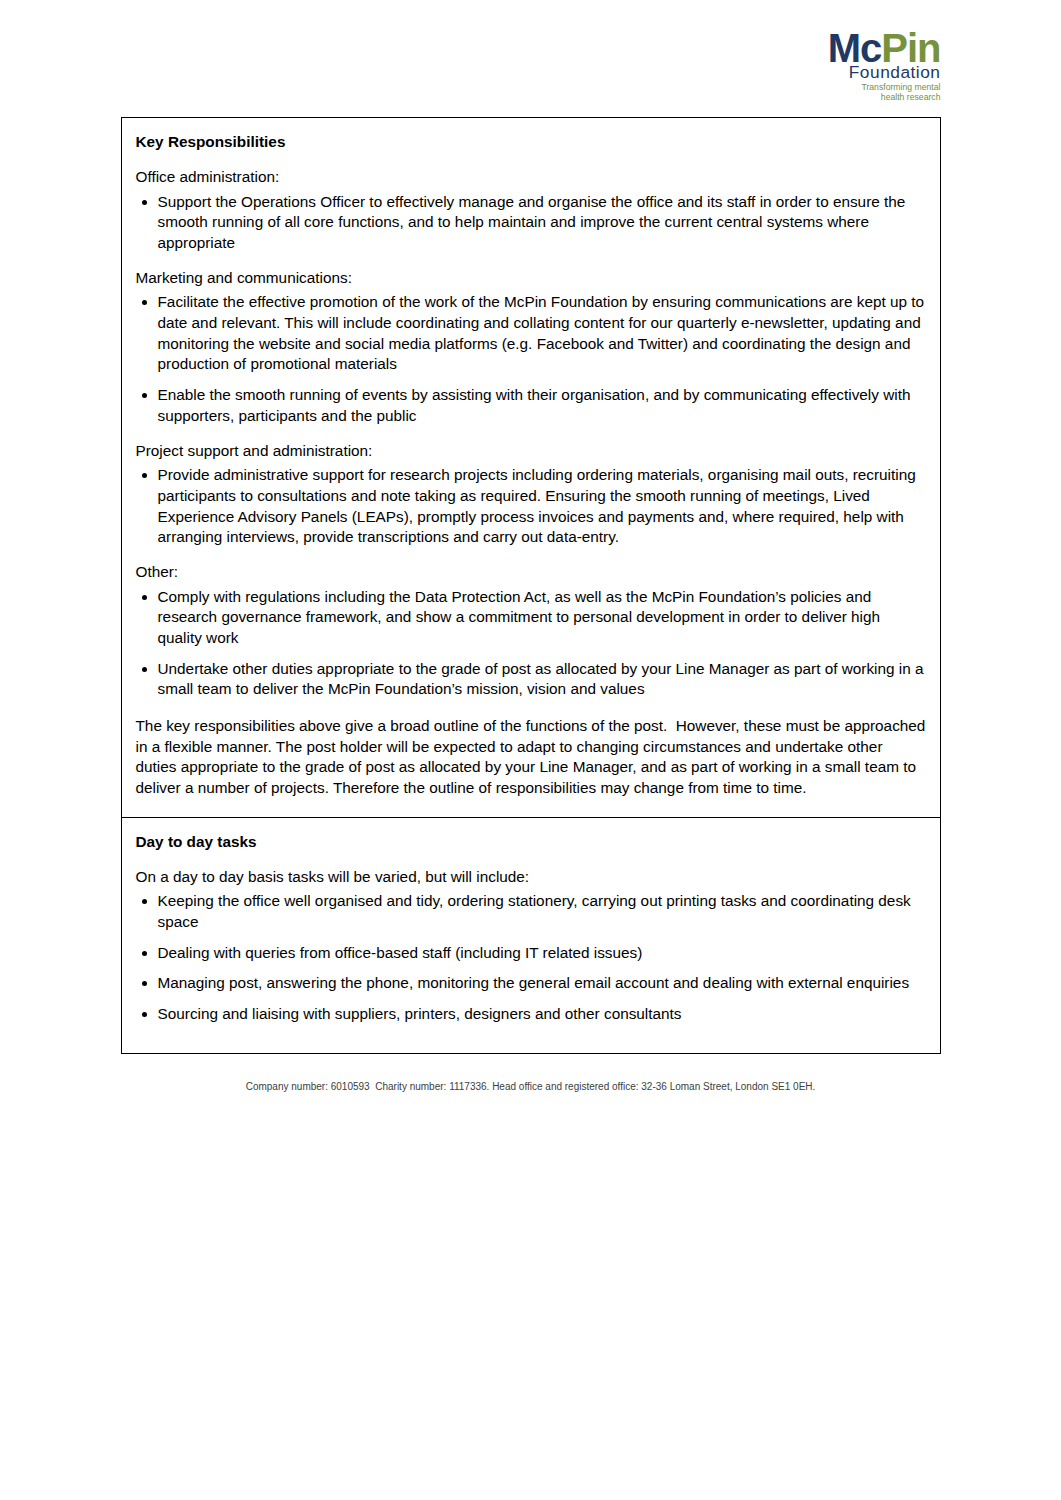McPin
Foundation
Transforming mental
health research
Key Responsibilities
Office administration:
Support the Operations Officer to effectively manage and organise the office and its staff in order to ensure the smooth running of all core functions, and to help maintain and improve the current central systems where appropriate
Marketing and communications:
Facilitate the effective promotion of the work of the McPin Foundation by ensuring communications are kept up to date and relevant. This will include coordinating and collating content for our quarterly e-newsletter, updating and monitoring the website and social media platforms (e.g. Facebook and Twitter) and coordinating the design and production of promotional materials
Enable the smooth running of events by assisting with their organisation, and by communicating effectively with supporters, participants and the public
Project support and administration:
Provide administrative support for research projects including ordering materials, organising mail outs, recruiting participants to consultations and note taking as required. Ensuring the smooth running of meetings, Lived Experience Advisory Panels (LEAPs), promptly process invoices and payments and, where required, help with arranging interviews, provide transcriptions and carry out data-entry.
Other:
Comply with regulations including the Data Protection Act, as well as the McPin Foundation’s policies and research governance framework, and show a commitment to personal development in order to deliver high quality work
Undertake other duties appropriate to the grade of post as allocated by your Line Manager as part of working in a small team to deliver the McPin Foundation’s mission, vision and values
The key responsibilities above give a broad outline of the functions of the post. However, these must be approached in a flexible manner. The post holder will be expected to adapt to changing circumstances and undertake other duties appropriate to the grade of post as allocated by your Line Manager, and as part of working in a small team to deliver a number of projects. Therefore the outline of responsibilities may change from time to time.
Day to day tasks
On a day to day basis tasks will be varied, but will include:
Keeping the office well organised and tidy, ordering stationery, carrying out printing tasks and coordinating desk space
Dealing with queries from office-based staff (including IT related issues)
Managing post, answering the phone, monitoring the general email account and dealing with external enquiries
Sourcing and liaising with suppliers, printers, designers and other consultants
Company number: 6010593 Charity number: 1117336. Head office and registered office: 32-36 Loman Street, London SE1 0EH.